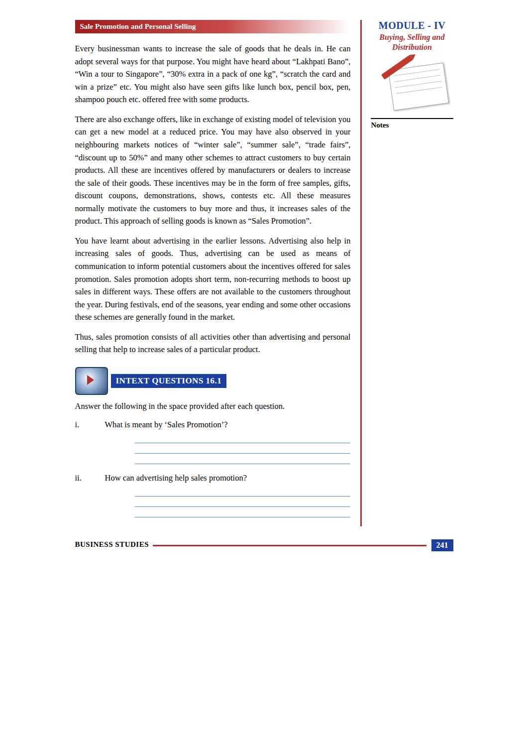Sale Promotion and Personal Selling
Every businessman wants to increase the sale of goods that he deals in. He can adopt several ways for that purpose. You might have heard about “Lakhpati Bano”, “Win a tour to Singapore”, “30% extra in a pack of one kg”, “scratch the card and win a prize” etc. You might also have seen gifts like lunch box, pencil box, pen, shampoo pouch etc. offered free with some products.
There are also exchange offers, like in exchange of existing model of television you can get a new model at a reduced price. You may have also observed in your neighbouring markets notices of “winter sale”, “summer sale”, “trade fairs”, “discount up to 50%” and many other schemes to attract customers to buy certain products. All these are incentives offered by manufacturers or dealers to increase the sale of their goods. These incentives may be in the form of free samples, gifts, discount coupons, demonstrations, shows, contests etc. All these measures normally motivate the customers to buy more and thus, it increases sales of the product. This approach of selling goods is known as “Sales Promotion”.
You have learnt about advertising in the earlier lessons. Advertising also help in increasing sales of goods. Thus, advertising can be used as means of communication to inform potential customers about the incentives offered for sales promotion. Sales promotion adopts short term, non-recurring methods to boost up sales in different ways. These offers are not available to the customers throughout the year. During festivals, end of the seasons, year ending and some other occasions these schemes are generally found in the market.
Thus, sales promotion consists of all activities other than advertising and personal selling that help to increase sales of a particular product.
INTEXT QUESTIONS 16.1
Answer the following in the space provided after each question.
i.
What is meant by ‘Sales Promotion’?
ii.
How can advertising help sales promotion?
MODULE - IV
Buying, Selling and Distribution
Notes
BUSINESS STUDIES
241